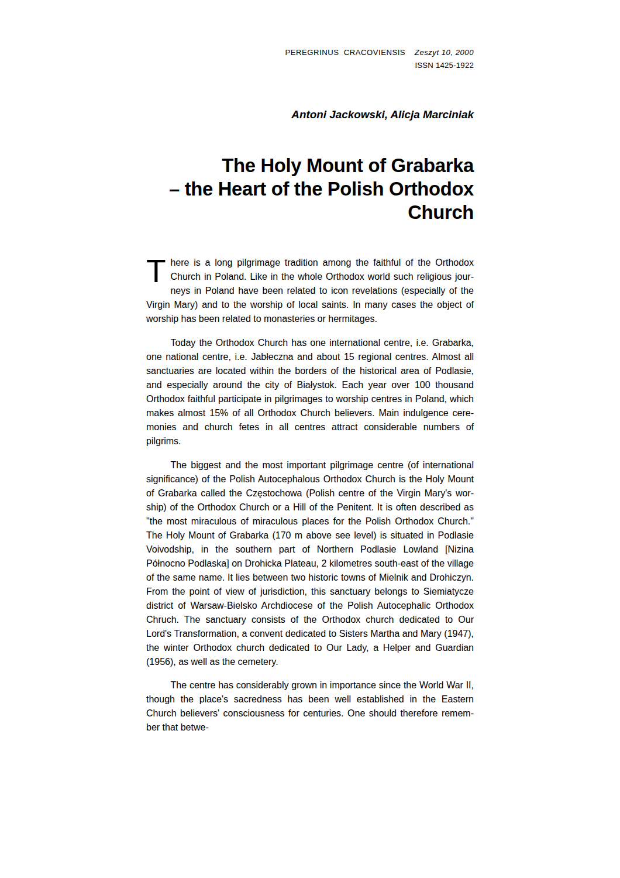PEREGRINUS CRACOVIENSISZeszyt 10, 2000
ISSN 1425-1922
Antoni Jackowski, Alicja Marciniak
The Holy Mount of Grabarka
– the Heart of the Polish Orthodox
Church
There is a long pilgrimage tradition among the faithful of the Orthodox Church in Poland. Like in the whole Orthodox world such religious journeys in Poland have been related to icon revelations (especially of the Virgin Mary) and to the worship of local saints. In many cases the object of worship has been related to monasteries or hermitages.
Today the Orthodox Church has one international centre, i.e. Grabarka, one national centre, i.e. Jabłeczna and about 15 regional centres. Almost all sanctuaries are located within the borders of the historical area of Podlasie, and especially around the city of Białystok. Each year over 100 thousand Orthodox faithful participate in pilgrimages to worship centres in Poland, which makes almost 15% of all Orthodox Church believers. Main indulgence ceremonies and church fetes in all centres attract considerable numbers of pilgrims.
The biggest and the most important pilgrimage centre (of international significance) of the Polish Autocephalous Orthodox Church is the Holy Mount of Grabarka called the Częstochowa (Polish centre of the Virgin Mary's worship) of the Orthodox Church or a Hill of the Penitent. It is often described as "the most miraculous of miraculous places for the Polish Orthodox Church." The Holy Mount of Grabarka (170 m above see level) is situated in Podlasie Voivodship, in the southern part of Northern Podlasie Lowland [Nizina Północno Podlaska] on Drohicka Plateau, 2 kilometres south-east of the village of the same name. It lies between two historic towns of Mielnik and Drohiczyn. From the point of view of jurisdiction, this sanctuary belongs to Siemiatycze district of Warsaw-Bielsko Archdiocese of the Polish Autocephalic Orthodox Chruch. The sanctuary consists of the Orthodox church dedicated to Our Lord's Transformation, a convent dedicated to Sisters Martha and Mary (1947), the winter Orthodox church dedicated to Our Lady, a Helper and Guardian (1956), as well as the cemetery.
The centre has considerably grown in importance since the World War II, though the place's sacredness has been well established in the Eastern Church believers' consciousness for centuries. One should therefore remember that betwe-